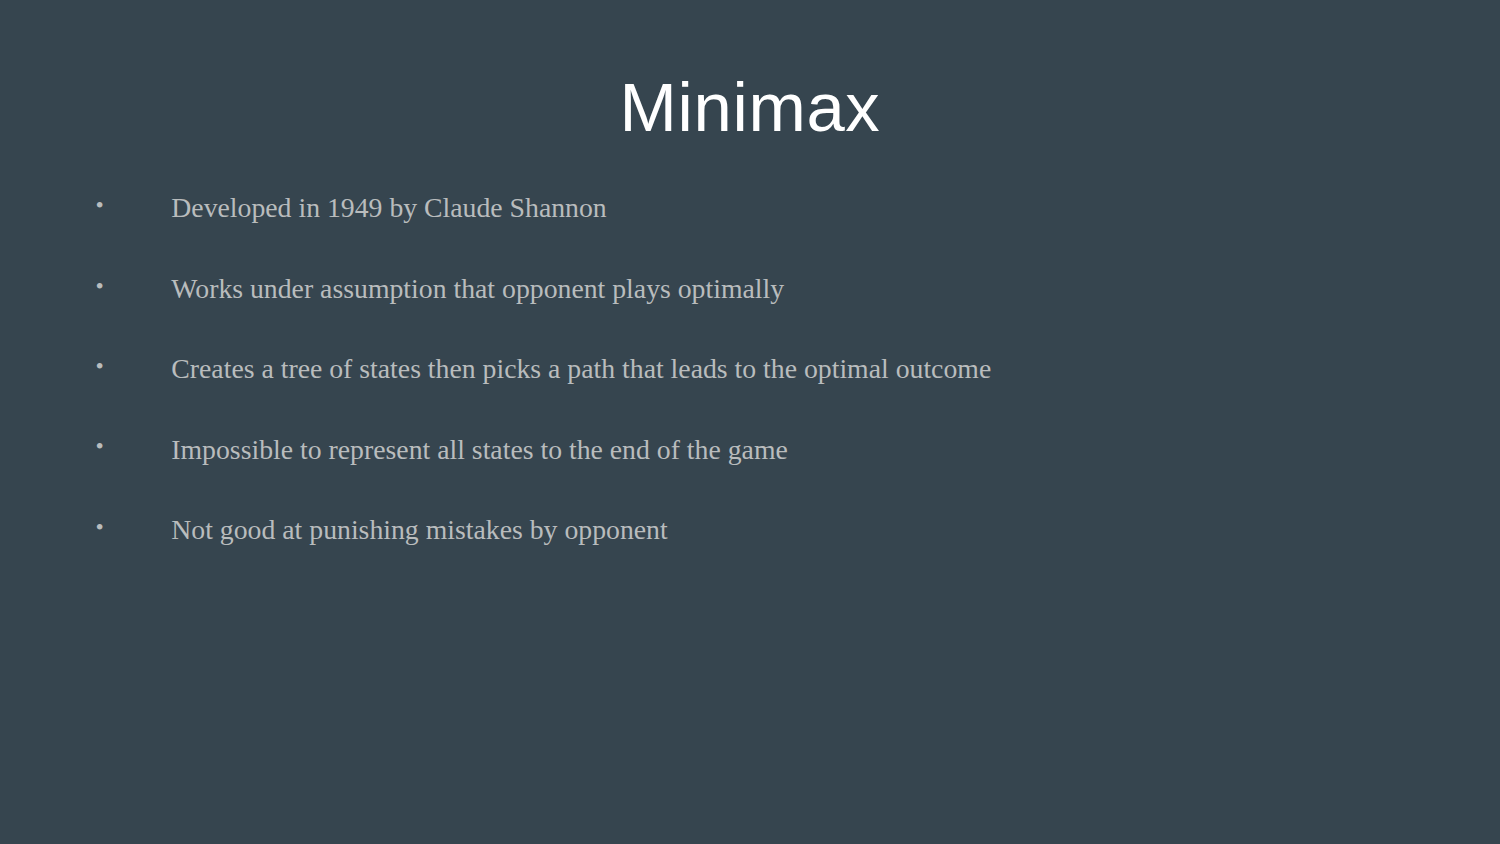Minimax
Developed in 1949 by Claude Shannon
Works under assumption that opponent plays optimally
Creates a tree of states then picks a path that leads to the optimal outcome
Impossible to represent all states to the end of the game
Not good at punishing mistakes by opponent